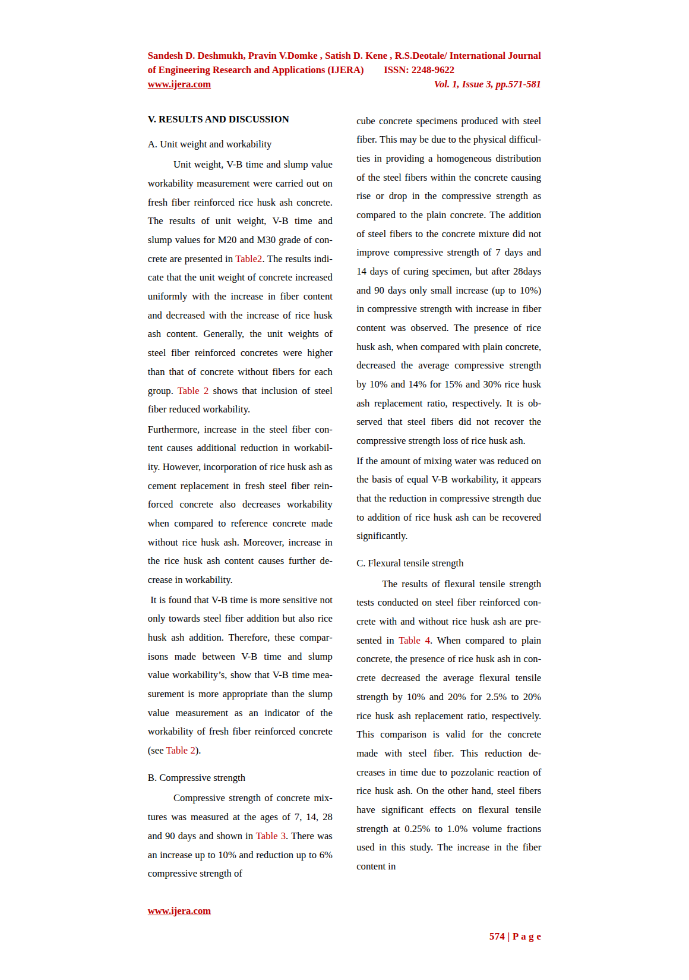Sandesh D. Deshmukh, Pravin V.Domke , Satish D. Kene , R.S.Deotale/ International Journal of Engineering Research and Applications (IJERA)ISSN: 2248-9622
www.ijera.com Vol. 1, Issue 3, pp.571-581
V. RESULTS AND DISCUSSION
A. Unit weight and workability
Unit weight, V-B time and slump value workability measurement were carried out on fresh fiber reinforced rice husk ash concrete. The results of unit weight, V-B time and slump values for M20 and M30 grade of concrete are presented in Table2. The results indicate that the unit weight of concrete increased uniformly with the increase in fiber content and decreased with the increase of rice husk ash content. Generally, the unit weights of steel fiber reinforced concretes were higher than that of concrete without fibers for each group. Table 2 shows that inclusion of steel fiber reduced workability.
Furthermore, increase in the steel fiber content causes additional reduction in workability. However, incorporation of rice husk ash as cement replacement in fresh steel fiber reinforced concrete also decreases workability when compared to reference concrete made without rice husk ash. Moreover, increase in the rice husk ash content causes further decrease in workability.
It is found that V-B time is more sensitive not only towards steel fiber addition but also rice husk ash addition. Therefore, these comparisons made between V-B time and slump value workability’s, show that V-B time measurement is more appropriate than the slump value measurement as an indicator of the workability of fresh fiber reinforced concrete (see Table 2).
B. Compressive strength
Compressive strength of concrete mixtures was measured at the ages of 7, 14, 28 and 90 days and shown in Table 3. There was an increase up to 10% and reduction up to 6% compressive strength of
cube concrete specimens produced with steel fiber. This may be due to the physical difficulties in providing a homogeneous distribution of the steel fibers within the concrete causing rise or drop in the compressive strength as compared to the plain concrete. The addition of steel fibers to the concrete mixture did not improve compressive strength of 7 days and 14 days of curing specimen, but after 28days and 90 days only small increase (up to 10%) in compressive strength with increase in fiber content was observed. The presence of rice husk ash, when compared with plain concrete, decreased the average compressive strength by 10% and 14% for 15% and 30% rice husk ash replacement ratio, respectively. It is observed that steel fibers did not recover the compressive strength loss of rice husk ash.
If the amount of mixing water was reduced on the basis of equal V-B workability, it appears that the reduction in compressive strength due to addition of rice husk ash can be recovered significantly.
C. Flexural tensile strength
The results of flexural tensile strength tests conducted on steel fiber reinforced concrete with and without rice husk ash are presented in Table 4. When compared to plain concrete, the presence of rice husk ash in concrete decreased the average flexural tensile strength by 10% and 20% for 2.5% to 20% rice husk ash replacement ratio, respectively. This comparison is valid for the concrete made with steel fiber. This reduction decreases in time due to pozzolanic reaction of rice husk ash. On the other hand, steel fibers have significant effects on flexural tensile strength at 0.25% to 1.0% volume fractions used in this study. The increase in the fiber content in
www.ijera.com
574 | P a g e